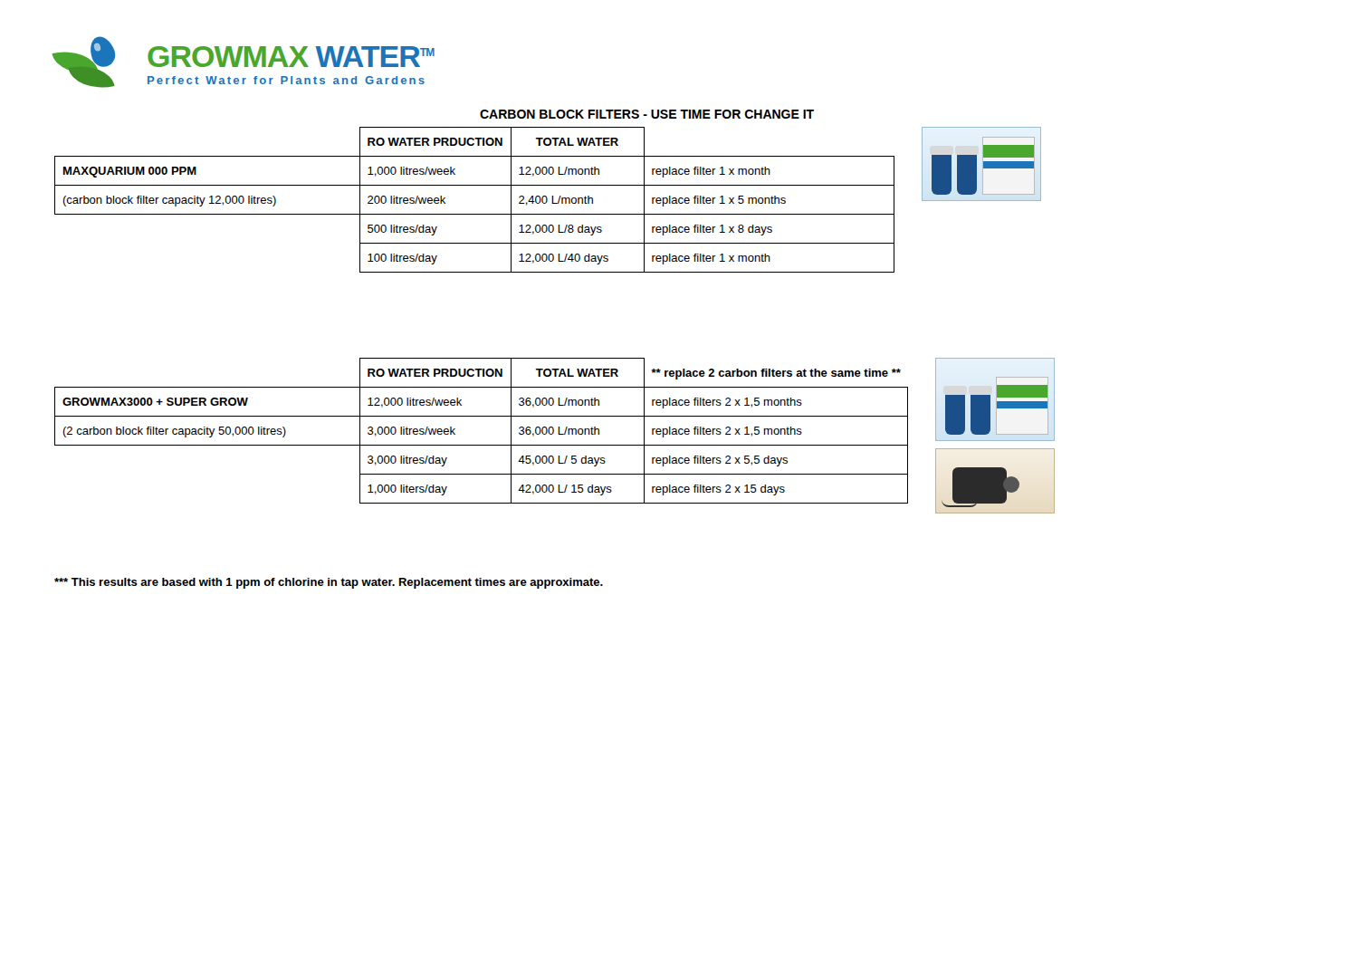GROW MAX WATER TM
Perfect Water for Plants and Gardens
CARBON BLOCK FILTERS - USE TIME FOR CHANGE IT
| | RO WATER PRDUCTION | TOTAL WATER | |
| MAXQUARIUM 000 PPM | 1,000 litres/week | 12,000 L/month | replace filter 1 x month |
| (carbon block filter capacity 12,000 litres) | 200 litres/week | 2,400 L/month | replace filter 1 x 5 months |
| | 500 litres/day | 12,000 L/8 days | replace filter 1 x 8 days |
| | 100 litres/day | 12,000 L/40 days | replace filter 1 x month |
| | RO WATER PRDUCTION | TOTAL WATER | ** replace 2 carbon filters at the same time ** |
| GROWMAX3000 + SUPER GROW | 12,000 litres/week | 36,000 L/month | replace filters 2 x 1,5 months |
| (2 carbon block filter capacity 50,000 litres) | 3,000 litres/week | 36,000 L/month | replace filters 2 x 1,5 months |
| | 3,000 litres/day | 45,000 L/ 5 days | replace filters 2 x 5,5 days |
| | 1,000 liters/day | 42,000 L/ 15 days | replace filters 2 x 15 days |
*** This results are based with 1 ppm of chlorine in tap water. Replacement times are approximate.